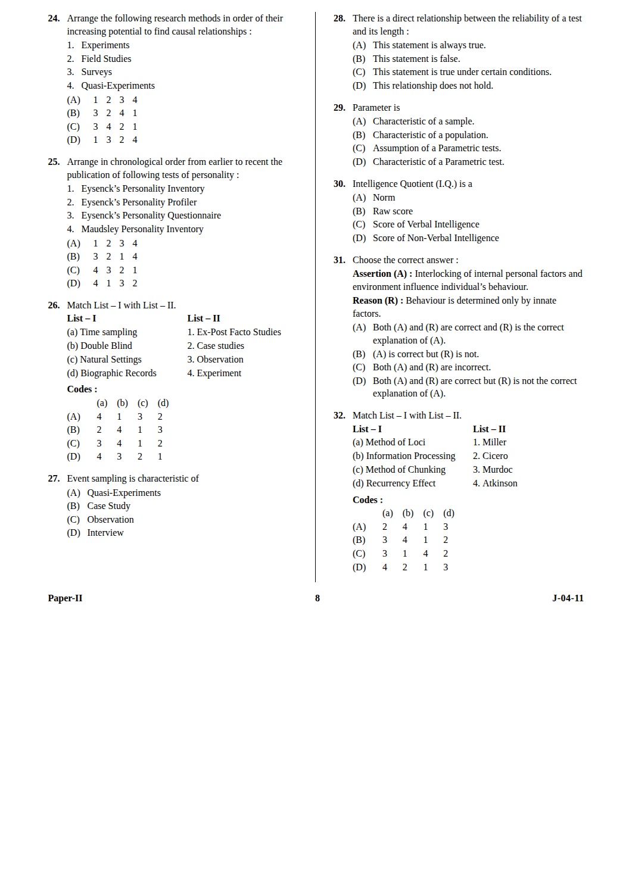24.
Arrange the following research methods in order of their increasing potential to find causal relationships :
1. Experiments
2. Field Studies
3. Surveys
4. Quasi-Experiments
| (A) | 1 | 2 | 3 | 4 |
| (B) | 3 | 2 | 4 | 1 |
| (C) | 3 | 4 | 2 | 1 |
| (D) | 1 | 3 | 2 | 4 |
25.
Arrange in chronological order from earlier to recent the publication of following tests of personality :
1. Eysenck’s Personality Inventory
2. Eysenck’s Personality Profiler
3. Eysenck’s Personality Questionnaire
4. Maudsley Personality Inventory
| (A) | 1 | 2 | 3 | 4 |
| (B) | 3 | 2 | 1 | 4 |
| (C) | 4 | 3 | 2 | 1 |
| (D) | 4 | 1 | 3 | 2 |
26.
Match List – I with List – II.
| List – I | List – II |
| (a) Time sampling | 1. Ex-Post Facto Studies |
| (b) Double Blind | 2. Case studies |
| (c) Natural Settings | 3. Observation |
| (d) Biographic Records | 4. Experiment |
Codes :
| | (a) | (b) | (c) | (d) |
| (A) | 4 | 1 | 3 | 2 |
| (B) | 2 | 4 | 1 | 3 |
| (C) | 3 | 4 | 1 | 2 |
| (D) | 4 | 3 | 2 | 1 |
27.
Event sampling is characteristic of
(A) Quasi-Experiments
(B) Case Study
(C) Observation
(D) Interview
28.
There is a direct relationship between the reliability of a test and its length :
(A) This statement is always true.
(B) This statement is false.
(C) This statement is true under certain conditions.
(D) This relationship does not hold.
29.
Parameter is
(A) Characteristic of a sample.
(B) Characteristic of a population.
(C) Assumption of a Parametric tests.
(D) Characteristic of a Parametric test.
30.
Intelligence Quotient (I.Q.) is a
(A) Norm
(B) Raw score
(C) Score of Verbal Intelligence
(D) Score of Non-Verbal Intelligence
31.
Choose the correct answer :
Assertion (A) : Interlocking of internal personal factors and environment influence individual’s behaviour.
Reason (R) : Behaviour is determined only by innate factors.
(A) Both (A) and (R) are correct and (R) is the correct explanation of (A).
(B)(A) is correct but (R) is not.
(C) Both (A) and (R) are incorrect.
(D) Both (A) and (R) are correct but (R) is not the correct explanation of (A).
32.
Match List – I with List – II.
| List – I | List – II |
| (a) Method of Loci | 1. Miller |
| (b) Information Processing | 2. Cicero |
| (c) Method of Chunking | 3. Murdoc |
| (d) Recurrency Effect | 4. Atkinson |
Codes :
| | (a) | (b) | (c) | (d) |
| (A) | 2 | 4 | 1 | 3 |
| (B) | 3 | 4 | 1 | 2 |
| (C) | 3 | 1 | 4 | 2 |
| (D) | 4 | 2 | 1 | 3 |
Paper-II
8
J-04-11